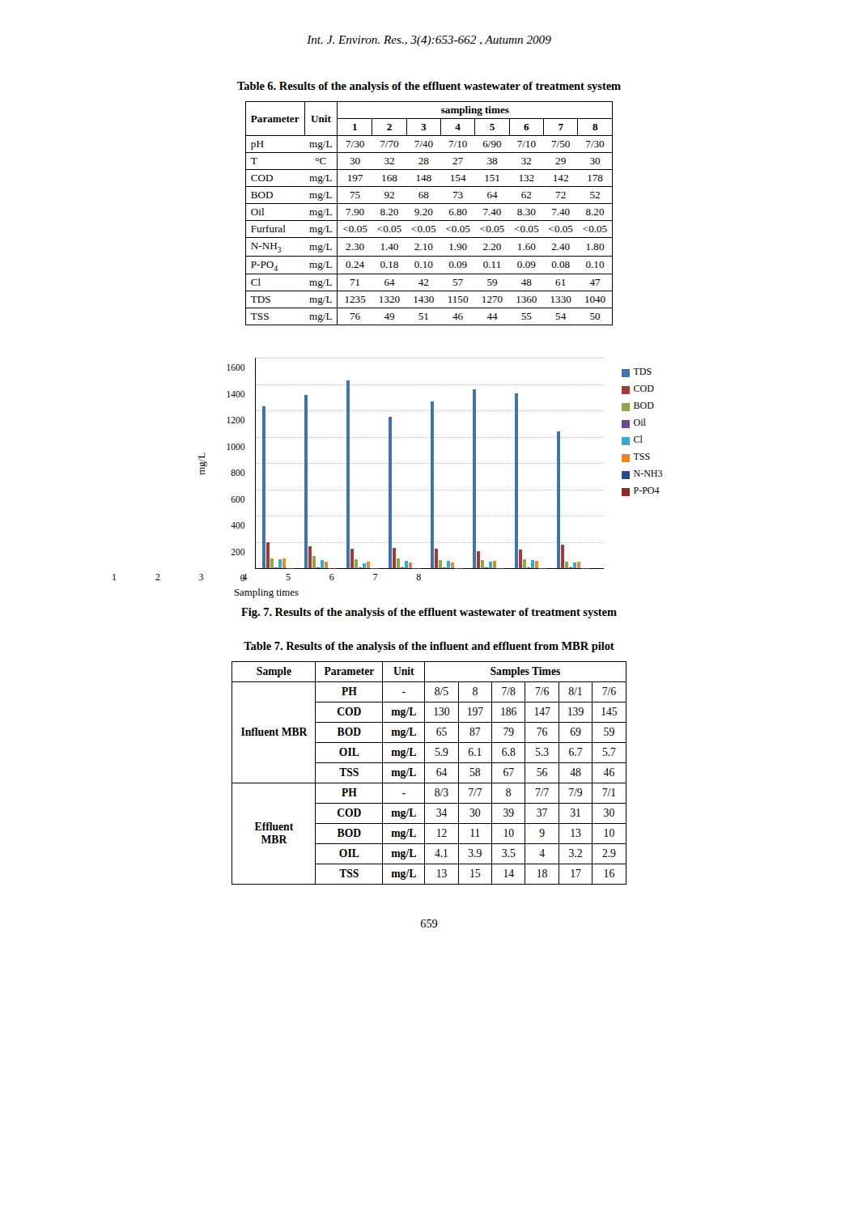Int. J. Environ. Res., 3(4):653-662 , Autumn 2009
Table 6. Results of the analysis of the effluent wastewater of treatment system
| Parameter | Unit | sampling times |
| --- | --- | --- |
| 1 | 2 | 3 | 4 | 5 | 6 | 7 | 8 |
| pH | mg/L | 7/30 | 7/70 | 7/40 | 7/10 | 6/90 | 7/10 | 7/50 | 7/30 |
| T | °C | 30 | 32 | 28 | 27 | 38 | 32 | 29 | 30 |
| COD | mg/L | 197 | 168 | 148 | 154 | 151 | 132 | 142 | 178 |
| BOD | mg/L | 75 | 92 | 68 | 73 | 64 | 62 | 72 | 52 |
| Oil | mg/L | 7.90 | 8.20 | 9.20 | 6.80 | 7.40 | 8.30 | 7.40 | 8.20 |
| Furfural | mg/L | <0.05 | <0.05 | <0.05 | <0.05 | <0.05 | <0.05 | <0.05 | <0.05 |
| N-NH 3 | mg/L | 2.30 | 1.40 | 2.10 | 1.90 | 2.20 | 1.60 | 2.40 | 1.80 |
| P-PO 4 | mg/L | 0.24 | 0.18 | 0.10 | 0.09 | 0.11 | 0.09 | 0.08 | 0.10 |
| Cl | mg/L | 71 | 64 | 42 | 57 | 59 | 48 | 61 | 47 |
| TDS | mg/L | 1235 | 1320 | 1430 | 1150 | 1270 | 1360 | 1330 | 1040 |
| TSS | mg/L | 76 | 49 | 51 | 46 | 44 | 55 | 54 | 50 |
mg/L
1600 1400 1200 1000 800 600 400 200 0
TDS
COD
BOD
Oil
Cl
TSS
N-NH3
P-PO4
12345678
Sampling times
Fig. 7. Results of the analysis of the effluent wastewater of treatment system
Table 7. Results of the analysis of the influent and effluent from MBR pilot
| Sample | Parameter | Unit | Samples Times |
| --- | --- | --- | --- |
| Influent MBR | PH | - | 8/5 | 8 | 7/8 | 7/6 | 8/1 | 7/6 |
| COD | mg/L | 130 | 197 | 186 | 147 | 139 | 145 |
| BOD | mg/L | 65 | 87 | 79 | 76 | 69 | 59 |
| OIL | mg/L | 5.9 | 6.1 | 6.8 | 5.3 | 6.7 | 5.7 |
| TSS | mg/L | 64 | 58 | 67 | 56 | 48 | 46 |
| Effluent MBR | PH | - | 8/3 | 7/7 | 8 | 7/7 | 7/9 | 7/1 |
| COD | mg/L | 34 | 30 | 39 | 37 | 31 | 30 |
| BOD | mg/L | 12 | 11 | 10 | 9 | 13 | 10 |
| OIL | mg/L | 4.1 | 3.9 | 3.5 | 4 | 3.2 | 2.9 |
| TSS | mg/L | 13 | 15 | 14 | 18 | 17 | 16 |
659